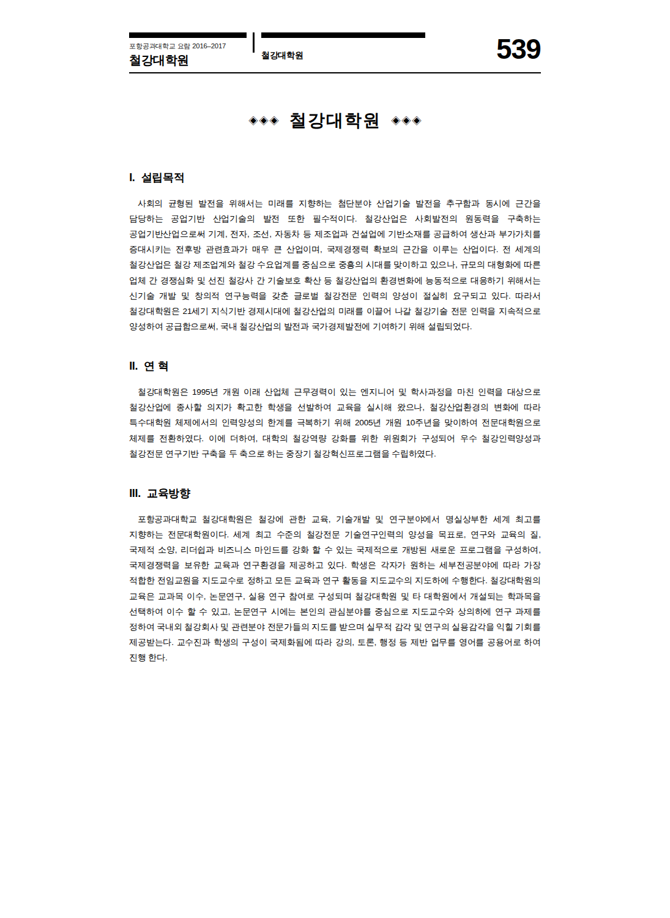포항공과대학교 요람 2016–2017
철강대학원
철강대학원
539
◈◈◈철강대학원◈◈◈
I. 설립목적
사회의 균형된 발전을 위해서는 미래를 지향하는 첨단분야 산업기술 발전을 추구함과 동시에 근간을 담당하는 공업기반 산업기술의 발전 또한 필수적이다. 철강산업은 사회발전의 원동력을 구축하는 공업기반산업으로써 기계, 전자, 조선, 자동차 등 제조업과 건설업에 기반소재를 공급하여 생산과 부가가치를 증대시키는 전후방 관련효과가 매우 큰 산업이며, 국제경쟁력 확보의 근간을 이루는 산업이다. 전 세계의 철강산업은 철강 제조업계와 철강 수요업계를 중심으로 중흥의 시대를 맞이하고 있으나, 규모의 대형화에 따른 업체 간 경쟁심화 및 선진 철강사 간 기술보호 확산 등 철강산업의 환경변화에 능동적으로 대응하기 위해서는 신기술 개발 및 창의적 연구능력을 갖춘 글로벌 철강전문 인력의 양성이 절실히 요구되고 있다. 따라서 철강대학원은 21세기 지식기반 경제시대에 철강산업의 미래를 이끌어 나갈 철강기술 전문 인력을 지속적으로 양성하여 공급함으로써, 국내 철강산업의 발전과 국가경제발전에 기여하기 위해 설립되었다.
II. 연 혁
철강대학원은 1995년 개원 이래 산업체 근무경력이 있는 엔지니어 및 학사과정을 마친 인력을 대상으로 철강산업에 종사할 의지가 확고한 학생을 선발하여 교육을 실시해 왔으나, 철강산업환경의 변화에 따라 특수대학원 체제에서의 인력양성의 한계를 극복하기 위해 2005년 개원 10주년을 맞이하여 전문대학원으로 체제를 전환하였다. 이에 더하여, 대학의 철강역량 강화를 위한 위원회가 구성되어 우수 철강인력양성과 철강전문 연구기반 구축을 두 축으로 하는 중장기 철강혁신프로그램을 수립하였다.
III. 교육방향
포항공과대학교 철강대학원은 철강에 관한 교육, 기술개발 및 연구분야에서 명실상부한 세계 최고를 지향하는 전문대학원이다. 세계 최고 수준의 철강전문 기술연구인력의 양성을 목표로, 연구와 교육의 질, 국제적 소양, 리더쉽과 비즈니스 마인드를 강화 할 수 있는 국제적으로 개방된 새로운 프로그램을 구성하여, 국제경쟁력을 보유한 교육과 연구환경을 제공하고 있다. 학생은 각자가 원하는 세부전공분야에 따라 가장 적합한 전임교원을 지도교수로 정하고 모든 교육과 연구 활동을 지도교수의 지도하에 수행한다. 철강대학원의 교육은 교과목 이수, 논문연구, 실용 연구 참여로 구성되며 철강대학원 및 타 대학원에서 개설되는 학과목을 선택하여 이수 할 수 있고, 논문연구 시에는 본인의 관심분야를 중심으로 지도교수와 상의하에 연구 과제를 정하여 국내외 철강회사 및 관련분야 전문가들의 지도를 받으며 실무적 감각 및 연구의 실용감각을 익힐 기회를 제공받는다. 교수진과 학생의 구성이 국제화됨에 따라 강의, 토론, 행정 등 제반 업무를 영어를 공용어로 하여 진행 한다.